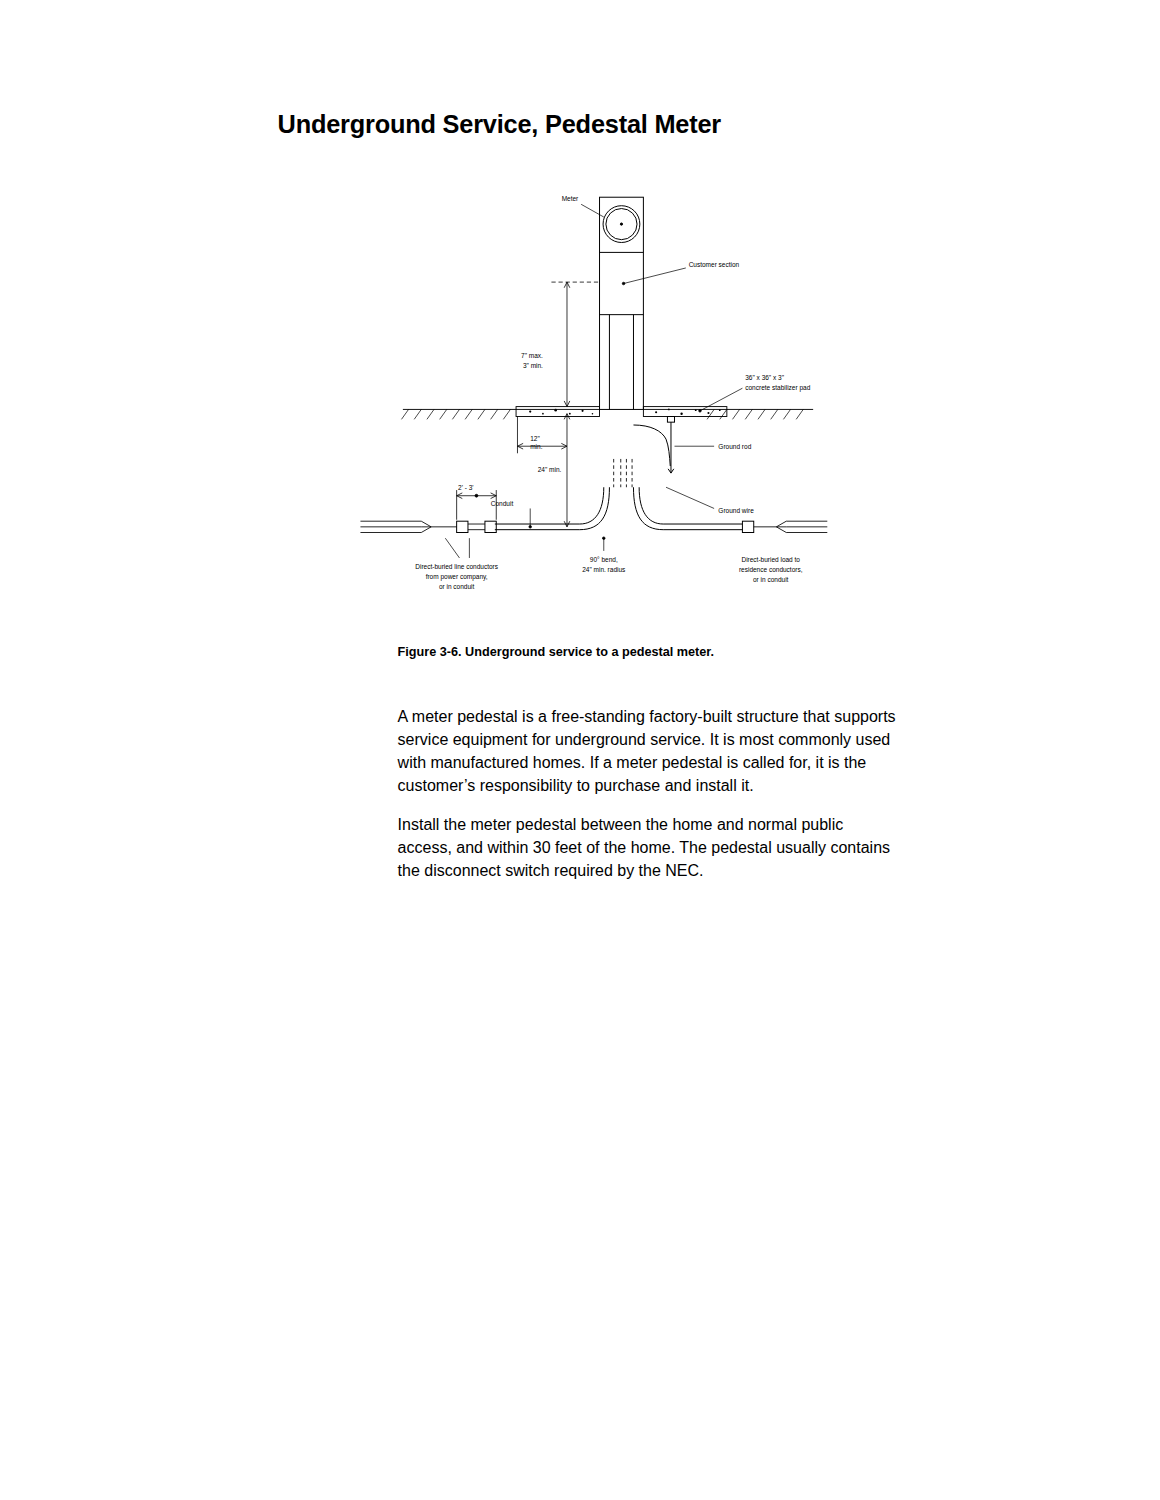Underground Service, Pedestal Meter
Underground service to a pedestal meter Line drawing of a free-standing meter pedestal showing the meter, customer section, concrete stabilizer pad, ground rod, ground wire, conduit, direct-buried line conductors from the power company, direct-buried load to residence conductors, and dimensional callouts. 7" max. 3" min. 24" min. 12" min. 2' - 3' Meter Customer section 36" x 36" x 3" concrete stabilizer pad Ground rod Ground wire Conduit 90° bend, 24" min. radius Direct-buried line conductors from power company, or in conduit Direct-buried load to residence conductors, or in conduit
Figure 3-6. Underground service to a pedestal meter.
A meter pedestal is a free-standing factory-built structure that supports service equipment for underground service. It is most commonly used with manufactured homes. If a meter pedestal is called for, it is the customer’s responsibility to purchase and install it.
Install the meter pedestal between the home and normal public access, and within 30 feet of the home. The pedestal usually contains the disconnect switch required by the NEC.